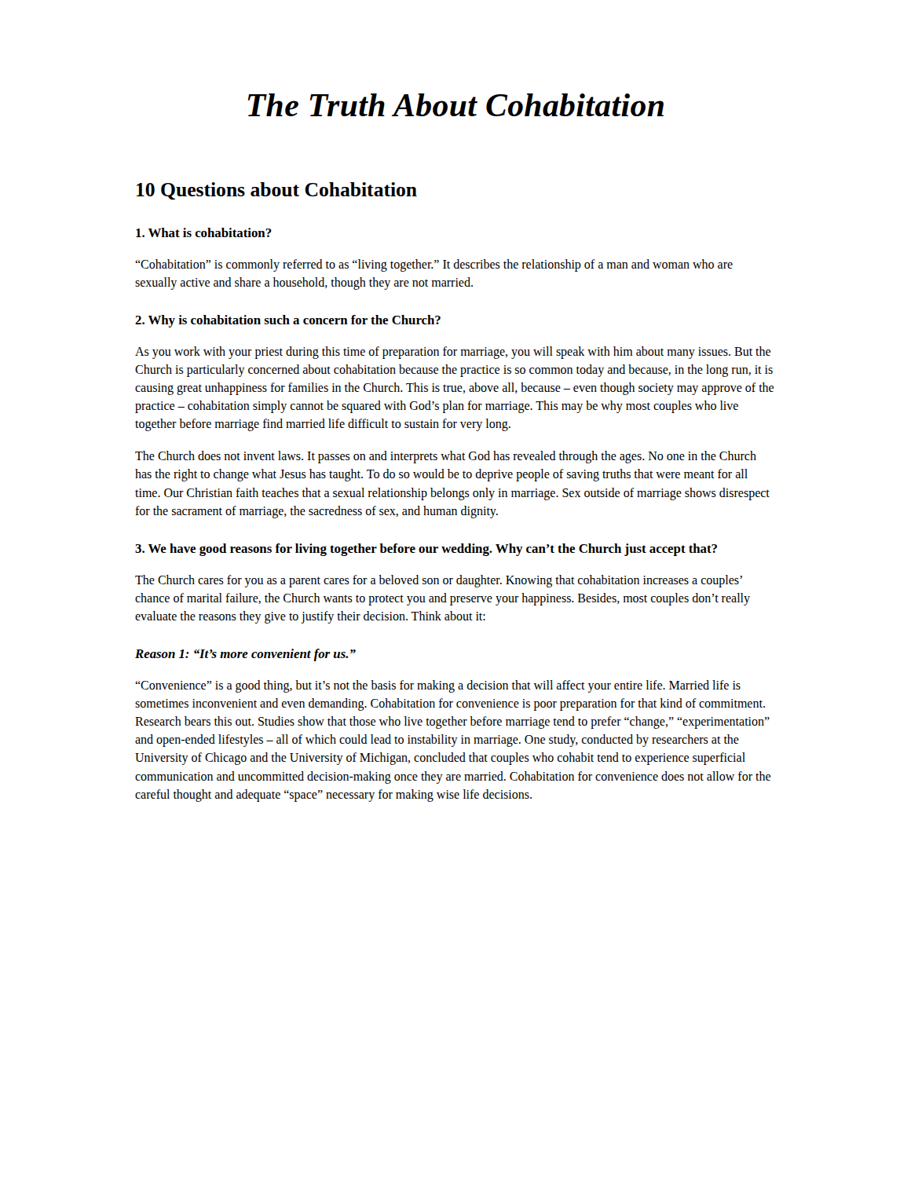The Truth About Cohabitation
10 Questions about Cohabitation
1. What is cohabitation?
“Cohabitation” is commonly referred to as “living together.” It describes the relationship of a man and woman who are sexually active and share a household, though they are not married.
2. Why is cohabitation such a concern for the Church?
As you work with your priest during this time of preparation for marriage, you will speak with him about many issues. But the Church is particularly concerned about cohabitation because the practice is so common today and because, in the long run, it is causing great unhappiness for families in the Church. This is true, above all, because – even though society may approve of the practice – cohabitation simply cannot be squared with God’s plan for marriage. This may be why most couples who live together before marriage find married life difficult to sustain for very long.
The Church does not invent laws. It passes on and interprets what God has revealed through the ages. No one in the Church has the right to change what Jesus has taught. To do so would be to deprive people of saving truths that were meant for all time. Our Christian faith teaches that a sexual relationship belongs only in marriage. Sex outside of marriage shows disrespect for the sacrament of marriage, the sacredness of sex, and human dignity.
3. We have good reasons for living together before our wedding. Why can’t the Church just accept that?
The Church cares for you as a parent cares for a beloved son or daughter. Knowing that cohabitation increases a couples’ chance of marital failure, the Church wants to protect you and preserve your happiness. Besides, most couples don’t really evaluate the reasons they give to justify their decision. Think about it:
Reason 1: “It’s more convenient for us.”
“Convenience” is a good thing, but it’s not the basis for making a decision that will affect your entire life. Married life is sometimes inconvenient and even demanding. Cohabitation for convenience is poor preparation for that kind of commitment. Research bears this out. Studies show that those who live together before marriage tend to prefer “change,” “experimentation” and open-ended lifestyles – all of which could lead to instability in marriage. One study, conducted by researchers at the University of Chicago and the University of Michigan, concluded that couples who cohabit tend to experience superficial communication and uncommitted decision-making once they are married. Cohabitation for convenience does not allow for the careful thought and adequate “space” necessary for making wise life decisions.